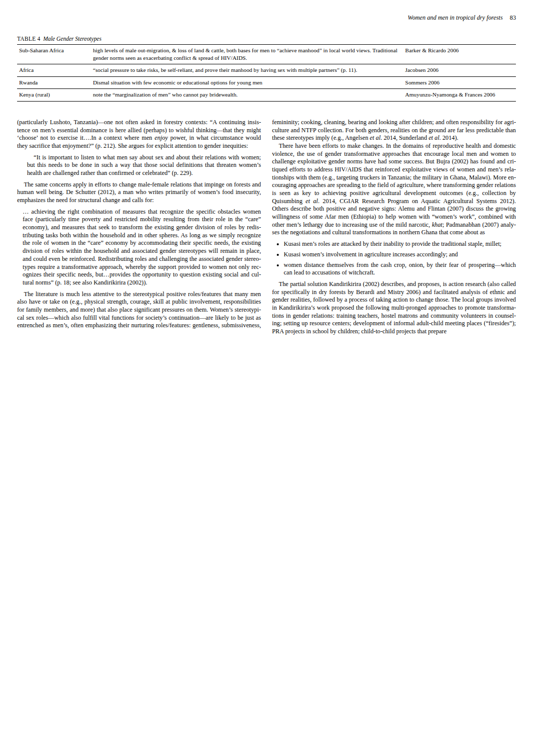Women and men in tropical dry forests 83
TABLE 4 Male Gender Stereotypes
| Sub-Saharan Africa | high levels of male out-migration, & loss of land & cattle, both bases for men to “achieve manhood” in local world views. Traditional gender norms seen as exacerbating conflict & spread of HIV/AIDS. | Barker & Ricardo 2006 |
| Africa | “social pressure to take risks, be self-reliant, and prove their manhood by having sex with multiple partners” (p. 11). | Jacobsen 2006 |
| Rwanda | Dismal situation with few economic or educational options for young men | Sommers 2006 |
| Kenya (rural) | note the “marginalization of men” who cannot pay bridewealth. | Amuyunzu-Nyamonga & Frances 2006 |
(particularly Lushoto, Tanzania)—one not often asked in forestry contexts: “A continuing insistence on men’s essential dominance is here allied (perhaps) to wishful thinking—that they might ‘choose’ not to exercise it….In a context where men enjoy power, in what circumstance would they sacrifice that enjoyment?” (p. 212). She argues for explicit attention to gender inequities:
“It is important to listen to what men say about sex and about their relations with women; but this needs to be done in such a way that those social definitions that threaten women’s health are challenged rather than confirmed or celebrated” (p. 229).
The same concerns apply in efforts to change male-female relations that impinge on forests and human well being. De Schutter (2012), a man who writes primarily of women’s food insecurity, emphasizes the need for structural change and calls for:
… achieving the right combination of measures that recognize the specific obstacles women face (particularly time poverty and restricted mobility resulting from their role in the “care” economy), and measures that seek to transform the existing gender division of roles by redistributing tasks both within the household and in other spheres. As long as we simply recognize the role of women in the “care” economy by accommodating their specific needs, the existing division of roles within the household and associated gender stereotypes will remain in place, and could even be reinforced. Redistributing roles and challenging the associated gender stereotypes require a transformative approach, whereby the support provided to women not only recognizes their specific needs, but…provides the opportunity to question existing social and cultural norms” (p. 18; see also Kandirikirira (2002)).
The literature is much less attentive to the stereotypical positive roles/features that many men also have or take on (e.g., physical strength, courage, skill at public involvement, responsibilities for family members, and more) that also place significant pressures on them. Women’s stereotypical sex roles—which also fulfill vital functions for society’s continuation—are likely to be just as entrenched as men’s, often emphasizing their nurturing roles/features: gentleness, submissiveness, femininity; cooking, cleaning, bearing and looking after children; and often responsibility for agriculture and NTFP collection. For both genders, realities on the ground are far less predictable than these stereotypes imply (e.g., Angelsen et al. 2014, Sunderland et al. 2014).
There have been efforts to make changes. In the domains of reproductive health and domestic violence, the use of gender transformative approaches that encourage local men and women to challenge exploitative gender norms have had some success. But Bujra (2002) has found and critiqued efforts to address HIV/AIDS that reinforced exploitative views of women and men’s relationships with them (e.g., targeting truckers in Tanzania; the military in Ghana, Malawi). More encouraging approaches are spreading to the field of agriculture, where transforming gender relations is seen as key to achieving positive agricultural development outcomes (e.g., collection by Quisumbing et al. 2014, CGIAR Research Program on Aquatic Agricultural Systems 2012). Others describe both positive and negative signs: Alemu and Flintan (2007) discuss the growing willingness of some Afar men (Ethiopia) to help women with “women’s work”, combined with other men’s lethargy due to increasing use of the mild narcotic, khat; Padmanabhan (2007) analyses the negotiations and cultural transformations in northern Ghana that come about as
Kusasi men’s roles are attacked by their inability to provide the traditional staple, millet;
Kusasi women’s involvement in agriculture increases accordingly; and
women distance themselves from the cash crop, onion, by their fear of prospering—which can lead to accusations of witchcraft.
The partial solution Kandirikirira (2002) describes, and proposes, is action research (also called for specifically in dry forests by Berardi and Mistry 2006) and facilitated analysis of ethnic and gender realities, followed by a process of taking action to change those. The local groups involved in Kandirikirira’s work proposed the following multi-pronged approaches to promote transformations in gender relations: training teachers, hostel matrons and community volunteers in counseling; setting up resource centers; development of informal adult-child meeting places (“firesides”); PRA projects in school by children; child-to-child projects that prepare